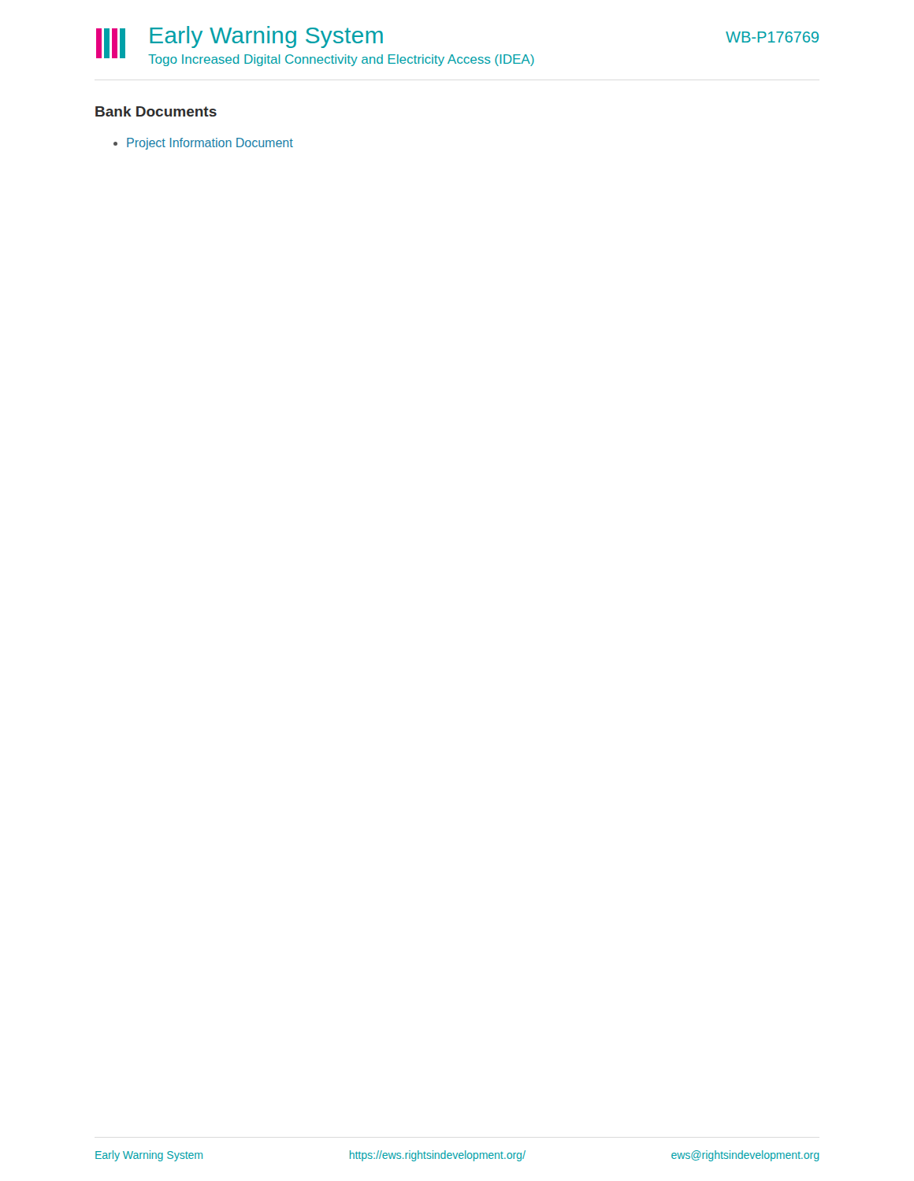Early Warning System
Togo Increased Digital Connectivity and Electricity Access (IDEA)
WB-P176769
Bank Documents
Project Information Document
Early Warning System
https://ews.rightsindevelopment.org/
ews@rightsindevelopment.org